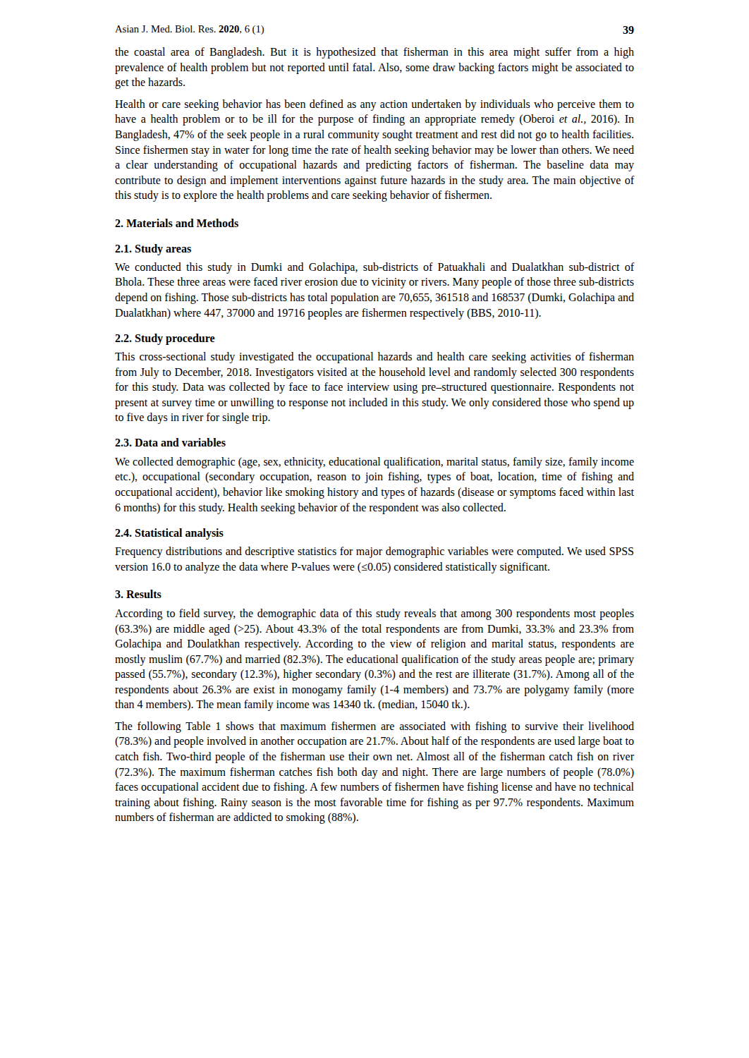Asian J. Med. Biol. Res. 2020, 6 (1)
39
the coastal area of Bangladesh. But it is hypothesized that fisherman in this area might suffer from a high prevalence of health problem but not reported until fatal. Also, some draw backing factors might be associated to get the hazards.
Health or care seeking behavior has been defined as any action undertaken by individuals who perceive them to have a health problem or to be ill for the purpose of finding an appropriate remedy (Oberoi et al., 2016). In Bangladesh, 47% of the seek people in a rural community sought treatment and rest did not go to health facilities. Since fishermen stay in water for long time the rate of health seeking behavior may be lower than others. We need a clear understanding of occupational hazards and predicting factors of fisherman. The baseline data may contribute to design and implement interventions against future hazards in the study area. The main objective of this study is to explore the health problems and care seeking behavior of fishermen.
2. Materials and Methods
2.1. Study areas
We conducted this study in Dumki and Golachipa, sub-districts of Patuakhali and Dualatkhan sub-district of Bhola. These three areas were faced river erosion due to vicinity or rivers. Many people of those three sub-districts depend on fishing. Those sub-districts has total population are 70,655, 361518 and 168537 (Dumki, Golachipa and Dualatkhan) where 447, 37000 and 19716 peoples are fishermen respectively (BBS, 2010-11).
2.2. Study procedure
This cross-sectional study investigated the occupational hazards and health care seeking activities of fisherman from July to December, 2018. Investigators visited at the household level and randomly selected 300 respondents for this study. Data was collected by face to face interview using pre–structured questionnaire. Respondents not present at survey time or unwilling to response not included in this study. We only considered those who spend up to five days in river for single trip.
2.3. Data and variables
We collected demographic (age, sex, ethnicity, educational qualification, marital status, family size, family income etc.), occupational (secondary occupation, reason to join fishing, types of boat, location, time of fishing and occupational accident), behavior like smoking history and types of hazards (disease or symptoms faced within last 6 months) for this study. Health seeking behavior of the respondent was also collected.
2.4. Statistical analysis
Frequency distributions and descriptive statistics for major demographic variables were computed. We used SPSS version 16.0 to analyze the data where P-values were (≤0.05) considered statistically significant.
3. Results
According to field survey, the demographic data of this study reveals that among 300 respondents most peoples (63.3%) are middle aged (>25). About 43.3% of the total respondents are from Dumki, 33.3% and 23.3% from Golachipa and Doulatkhan respectively. According to the view of religion and marital status, respondents are mostly muslim (67.7%) and married (82.3%). The educational qualification of the study areas people are; primary passed (55.7%), secondary (12.3%), higher secondary (0.3%) and the rest are illiterate (31.7%). Among all of the respondents about 26.3% are exist in monogamy family (1-4 members) and 73.7% are polygamy family (more than 4 members). The mean family income was 14340 tk. (median, 15040 tk.).
The following Table 1 shows that maximum fishermen are associated with fishing to survive their livelihood (78.3%) and people involved in another occupation are 21.7%. About half of the respondents are used large boat to catch fish. Two-third people of the fisherman use their own net. Almost all of the fisherman catch fish on river (72.3%). The maximum fisherman catches fish both day and night. There are large numbers of people (78.0%) faces occupational accident due to fishing. A few numbers of fishermen have fishing license and have no technical training about fishing. Rainy season is the most favorable time for fishing as per 97.7% respondents. Maximum numbers of fisherman are addicted to smoking (88%).